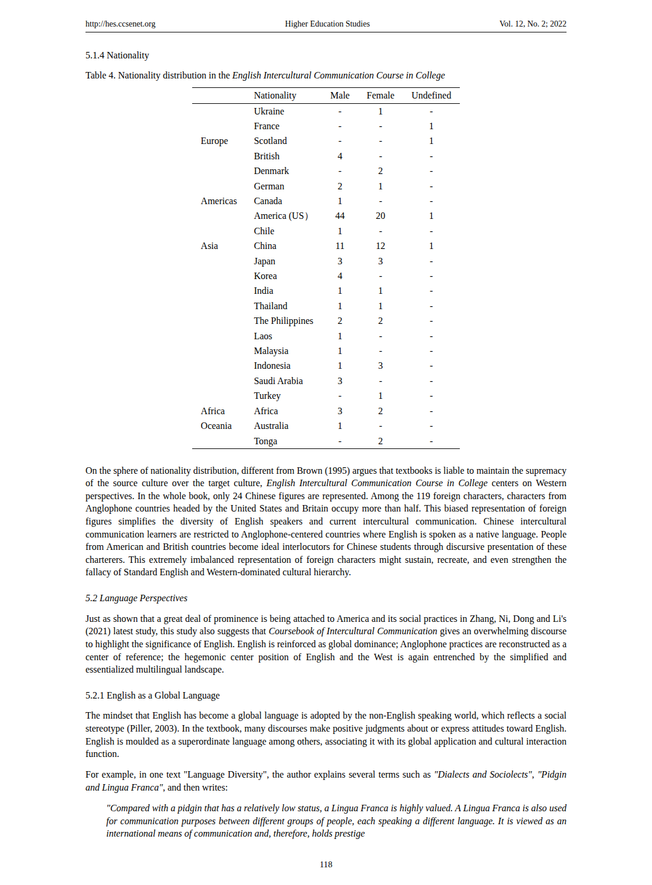http://hes.ccsenet.org Higher Education Studies Vol. 12, No. 2; 2022
5.1.4 Nationality
Table 4. Nationality distribution in the English Intercultural Communication Course in College
| | Nationality | Male | Female | Undefined |
| --- | --- | --- | --- | --- |
| | Ukraine | - | 1 | - |
| | France | - | - | 1 |
| Europe | Scotland | - | - | 1 |
| | British | 4 | - | - |
| | Denmark | - | 2 | - |
| | German | 2 | 1 | - |
| Americas | Canada | 1 | - | - |
| | America (US） | 44 | 20 | 1 |
| | Chile | 1 | - | - |
| Asia | China | 11 | 12 | 1 |
| | Japan | 3 | 3 | - |
| | Korea | 4 | - | - |
| | India | 1 | 1 | - |
| | Thailand | 1 | 1 | - |
| | The Philippines | 2 | 2 | - |
| | Laos | 1 | - | - |
| | Malaysia | 1 | - | - |
| | Indonesia | 1 | 3 | - |
| | Saudi Arabia | 3 | - | - |
| | Turkey | - | 1 | - |
| Africa | Africa | 3 | 2 | - |
| Oceania | Australia | 1 | - | - |
| | Tonga | - | 2 | - |
On the sphere of nationality distribution, different from Brown (1995) argues that textbooks is liable to maintain the supremacy of the source culture over the target culture, English Intercultural Communication Course in College centers on Western perspectives. In the whole book, only 24 Chinese figures are represented. Among the 119 foreign characters, characters from Anglophone countries headed by the United States and Britain occupy more than half. This biased representation of foreign figures simplifies the diversity of English speakers and current intercultural communication. Chinese intercultural communication learners are restricted to Anglophone-centered countries where English is spoken as a native language. People from American and British countries become ideal interlocutors for Chinese students through discursive presentation of these charterers. This extremely imbalanced representation of foreign characters might sustain, recreate, and even strengthen the fallacy of Standard English and Western-dominated cultural hierarchy.
5.2 Language Perspectives
Just as shown that a great deal of prominence is being attached to America and its social practices in Zhang, Ni, Dong and Li's (2021) latest study, this study also suggests that Coursebook of Intercultural Communication gives an overwhelming discourse to highlight the significance of English. English is reinforced as global dominance; Anglophone practices are reconstructed as a center of reference; the hegemonic center position of English and the West is again entrenched by the simplified and essentialized multilingual landscape.
5.2.1 English as a Global Language
The mindset that English has become a global language is adopted by the non-English speaking world, which reflects a social stereotype (Piller, 2003). In the textbook, many discourses make positive judgments about or express attitudes toward English. English is moulded as a superordinate language among others, associating it with its global application and cultural interaction function.
For example, in one text "Language Diversity", the author explains several terms such as "Dialects and Sociolects", "Pidgin and Lingua Franca", and then writes:
"Compared with a pidgin that has a relatively low status, a Lingua Franca is highly valued. A Lingua Franca is also used for communication purposes between different groups of people, each speaking a different language. It is viewed as an international means of communication and, therefore, holds prestige
118